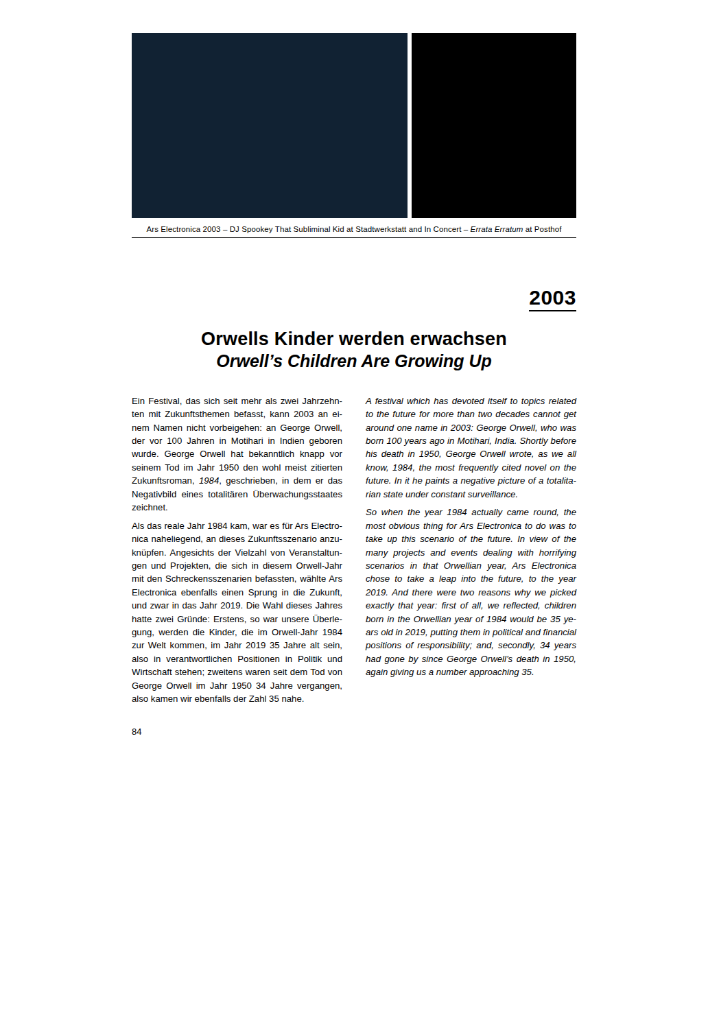Ars Electronica 2003 – DJ Spookey That Subliminal Kid at Stadtwerkstatt and In Concert – Errata Erratum at Posthof
2003
Orwells Kinder werden erwachsen
Orwell’s Children Are Growing Up
Ein Festival, das sich seit mehr als zwei Jahrzehnten mit Zukunftsthemen befasst, kann 2003 an einem Namen nicht vorbeigehen: an George Orwell, der vor 100 Jahren in Motihari in Indien geboren wurde. George Orwell hat bekanntlich knapp vor seinem Tod im Jahr 1950 den wohl meist zitierten Zukunftsroman, 1984, geschrieben, in dem er das Negativbild eines totalitären Überwachungsstaates zeichnet.
Als das reale Jahr 1984 kam, war es für Ars Electronica naheliegend, an dieses Zukunftsszenario anzuknüpfen. Angesichts der Vielzahl von Veranstaltungen und Projekten, die sich in diesem Orwell-Jahr mit den Schreckensszenarien befassten, wählte Ars Electronica ebenfalls einen Sprung in die Zukunft, und zwar in das Jahr 2019. Die Wahl dieses Jahres hatte zwei Gründe: Erstens, so war unsere Überlegung, werden die Kinder, die im Orwell-Jahr 1984 zur Welt kommen, im Jahr 2019 35 Jahre alt sein, also in verantwortlichen Positionen in Politik und Wirtschaft stehen; zweitens waren seit dem Tod von George Orwell im Jahr 1950 34 Jahre vergangen, also kamen wir ebenfalls der Zahl 35 nahe.
A festival which has devoted itself to topics related to the future for more than two decades cannot get around one name in 2003: George Orwell, who was born 100 years ago in Motihari, India. Shortly before his death in 1950, George Orwell wrote, as we all know, 1984, the most frequently cited novel on the future. In it he paints a negative picture of a totalitarian state under constant surveillance.
So when the year 1984 actually came round, the most obvious thing for Ars Electronica to do was to take up this scenario of the future. In view of the many projects and events dealing with horrifying scenarios in that Orwellian year, Ars Electronica chose to take a leap into the future, to the year 2019. And there were two reasons why we picked exactly that year: first of all, we reflected, children born in the Orwellian year of 1984 would be 35 years old in 2019, putting them in political and financial positions of responsibility; and, secondly, 34 years had gone by since George Orwell’s death in 1950, again giving us a number approaching 35.
84